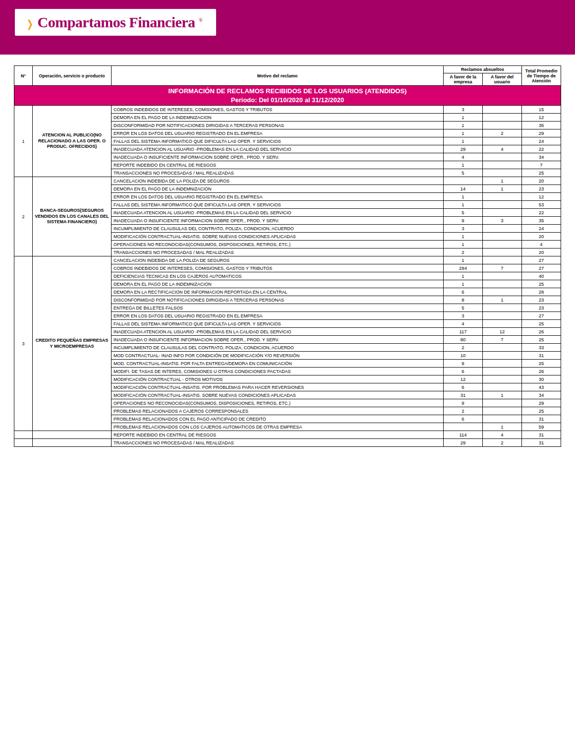❭ Compartamos Financiera ®
| INFORMACIÓN DE RECLAMOS RECIBIDOS DE LOS USUARIOS (ATENDIDOS) Periodo: Del 01/10/2020 al 31/12/2020 |
| N° | Operación, servicio o producto | Motivo del reclamo | Reclamos absueltos | Total Promedio de Tiempo de Atención |
| A favor de la empresa | A favor del usuario |
| 1 | ATENCION AL PUBLICO(NO RELACIONADO A LAS OPER. O PRODUC. OFRECIDOS) | COBROS INDEBIDOS DE INTERESES, COMISIONES, GASTOS Y TRIBUTOS | 3 | | 15 |
| DEMORA EN EL PAGO DE LA INDEMNIZACION | 1 | | 12 |
| DISCONFORMIDAD POR NOTIFICACIONES DIRIGIDAS A TERCERAS PERSONAS | 1 | | 36 |
| ERROR EN LOS DATOS DEL USUARIO REGISTRADO EN EL EMPRESA | 1 | 2 | 29 |
| FALLAS DEL SISTEMA INFORMATICO QUE DIFICULTA LAS OPER. Y SERVICIOS | 1 | | 24 |
| INADECUADA ATENCION AL USUARIO -PROBLEMAS EN LA CALIDAD DEL SERVICIO | 29 | 4 | 22 |
| INADECUADA O INSUFICIENTE INFORMACION SOBRE OPER., PROD. Y SERV. | 4 | | 34 |
| REPORTE INDEBIDO EN CENTRAL DE RIESGOS | 1 | | 7 |
| TRANSACCIONES NO PROCESADAS / MAL REALIZADAS | 5 | | 25 |
| 2 | BANCA-SEGUROS(SEGUROS VENDIDOS EN LOS CANALES DEL SISTEMA FINANCIERO) | CANCELACION INDEBIDA DE LA POLIZA DE SEGUROS | | 1 | 20 |
| DEMORA EN EL PAGO DE LA INDEMNIZACION | 14 | 1 | 23 |
| ERROR EN LOS DATOS DEL USUARIO REGISTRADO EN EL EMPRESA | 1 | | 12 |
| FALLAS DEL SISTEMA INFORMATICO QUE DIFICULTA LAS OPER. Y SERVICIOS | 1 | | 53 |
| INADECUADA ATENCION AL USUARIO -PROBLEMAS EN LA CALIDAD DEL SERVICIO | 5 | | 22 |
| INADECUADA O INSUFICIENTE INFORMACION SOBRE OPER., PROD. Y SERV. | 9 | 3 | 35 |
| INCUMPLIMIENTO DE CLAUSULAS DEL CONTRATO, POLIZA, CONDICION, ACUERDO | 3 | | 24 |
| MODIFICACIÓN CONTRACTUAL-INSATIS. SOBRE NUEVAS CONDICIONES APLICADAS | 1 | | 20 |
| OPERACIONES NO RECONOCIDAS(CONSUMOS, DISPOSICIONES, RETIROS, ETC.) | 1 | | 4 |
| TRANSACCIONES NO PROCESADAS / MAL REALIZADAS | 2 | | 20 |
| 3 | CREDITO PEQUEÑAS EMPRESAS Y MICROEMPRESAS | CANCELACION INDEBIDA DE LA POLIZA DE SEGUROS | 1 | | 27 |
| COBROS INDEBIDOS DE INTERESES, COMISIONES, GASTOS Y TRIBUTOS | 294 | 7 | 27 |
| DEFICIENCIAS TECNICAS EN LOS CAJEROS AUTOMATICOS | 1 | | 40 |
| DEMORA EN EL PAGO DE LA INDEMNIZACION | 1 | | 25 |
| DEMORA EN LA RECTIFICACION DE INFORMACION REPORTADA EN LA CENTRAL | 6 | | 28 |
| DISCONFORMIDAD POR NOTIFICACIONES DIRIGIDAS A TERCERAS PERSONAS | 8 | 1 | 23 |
| ENTREGA DE BILLETES FALSOS | 5 | | 23 |
| ERROR EN LOS DATOS DEL USUARIO REGISTRADO EN EL EMPRESA | 3 | | 27 |
| FALLAS DEL SISTEMA INFORMATICO QUE DIFICULTA LAS OPER. Y SERVICIOS | 4 | | 25 |
| INADECUADA ATENCION AL USUARIO -PROBLEMAS EN LA CALIDAD DEL SERVICIO | 117 | 12 | 26 |
| INADECUADA O INSUFICIENTE INFORMACION SOBRE OPER., PROD. Y SERV. | 80 | 7 | 25 |
| INCUMPLIMIENTO DE CLAUSULAS DEL CONTRATO, POLIZA, CONDICION, ACUERDO | 2 | | 33 |
| MOD CONTRACTUAL- INAD INFO POR CONDICIÓN DE MODIFICACIÓN Y/O REVERSIÓN | 10 | | 31 |
| MOD. CONTRACTUAL-INSATIS. POR FALTA ENTREGA/DEMORA EN COMUNICACIÓN | 9 | | 25 |
| MODIFI. DE TASAS DE INTERES, COMISIONES U OTRAS CONDICIONES PACTADAS | 6 | | 26 |
| MODIFICACIÓN CONTRACTUAL - OTROS MOTIVOS | 12 | | 30 |
| MODIFICACIÓN CONTRACTUAL-INSATIS. POR PROBLEMAS PARA HACER REVERSIONES | 6 | | 43 |
| MODIFICACIÓN CONTRACTUAL-INSATIS. SOBRE NUEVAS CONDICIONES APLICADAS | 31 | 1 | 34 |
| OPERACIONES NO RECONOCIDAS(CONSUMOS, DISPOSICIONES, RETIROS, ETC.) | 9 | | 29 |
| PROBLEMAS RELACIONADOS A CAJEROS CORRESPONSALES | 2 | | 25 |
| PROBLEMAS RELACIONADOS CON EL PAGO ANTICIPADO DE CREDITO | 6 | | 31 |
| PROBLEMAS RELACIONADOS CON LOS CAJEROS AUTOMATICOS DE OTRAS EMPRESA | | 1 | 59 |
| | | REPORTE INDEBIDO EN CENTRAL DE RIESGOS | 114 | 4 | 31 |
| | | TRANSACCIONES NO PROCESADAS / MAL REALIZADAS | 29 | 2 | 31 |